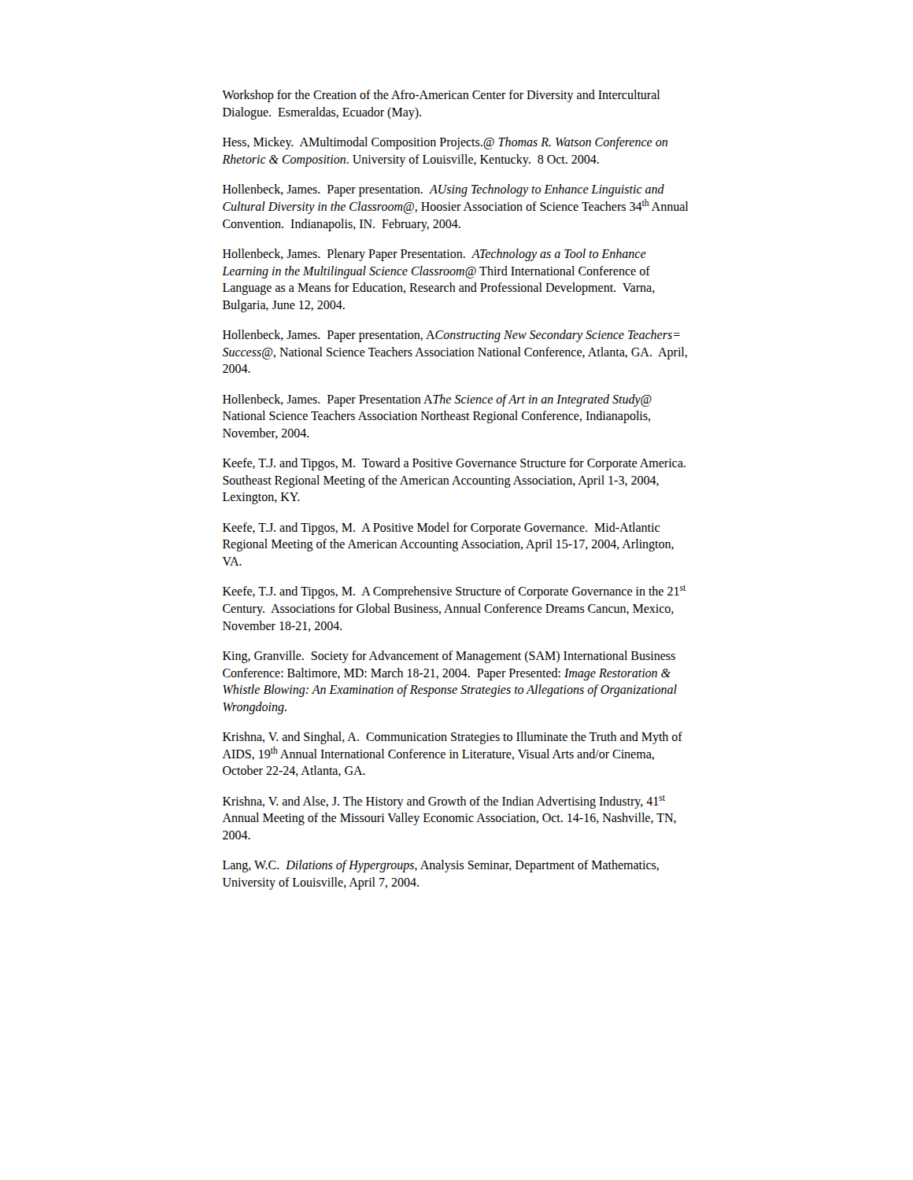Workshop for the Creation of the Afro-American Center for Diversity and Intercultural Dialogue. Esmeraldas, Ecuador (May).
Hess, Mickey. AMultimodal Composition Projects.@ Thomas R. Watson Conference on Rhetoric & Composition. University of Louisville, Kentucky. 8 Oct. 2004.
Hollenbeck, James. Paper presentation. AUsing Technology to Enhance Linguistic and Cultural Diversity in the Classroom@, Hoosier Association of Science Teachers 34th Annual Convention. Indianapolis, IN. February, 2004.
Hollenbeck, James. Plenary Paper Presentation. ATechnology as a Tool to Enhance Learning in the Multilingual Science Classroom@ Third International Conference of Language as a Means for Education, Research and Professional Development. Varna, Bulgaria, June 12, 2004.
Hollenbeck, James. Paper presentation, AConstructing New Secondary Science Teachers= Success@, National Science Teachers Association National Conference, Atlanta, GA. April, 2004.
Hollenbeck, James. Paper Presentation AThe Science of Art in an Integrated Study@ National Science Teachers Association Northeast Regional Conference, Indianapolis, November, 2004.
Keefe, T.J. and Tipgos, M. Toward a Positive Governance Structure for Corporate America. Southeast Regional Meeting of the American Accounting Association, April 1-3, 2004, Lexington, KY.
Keefe, T.J. and Tipgos, M. A Positive Model for Corporate Governance. Mid-Atlantic Regional Meeting of the American Accounting Association, April 15-17, 2004, Arlington, VA.
Keefe, T.J. and Tipgos, M. A Comprehensive Structure of Corporate Governance in the 21st Century. Associations for Global Business, Annual Conference Dreams Cancun, Mexico, November 18-21, 2004.
King, Granville. Society for Advancement of Management (SAM) International Business Conference: Baltimore, MD: March 18-21, 2004. Paper Presented: Image Restoration & Whistle Blowing: An Examination of Response Strategies to Allegations of Organizational Wrongdoing.
Krishna, V. and Singhal, A. Communication Strategies to Illuminate the Truth and Myth of AIDS, 19th Annual International Conference in Literature, Visual Arts and/or Cinema, October 22-24, Atlanta, GA.
Krishna, V. and Alse, J. The History and Growth of the Indian Advertising Industry, 41st Annual Meeting of the Missouri Valley Economic Association, Oct. 14-16, Nashville, TN, 2004.
Lang, W.C. Dilations of Hypergroups, Analysis Seminar, Department of Mathematics, University of Louisville, April 7, 2004.